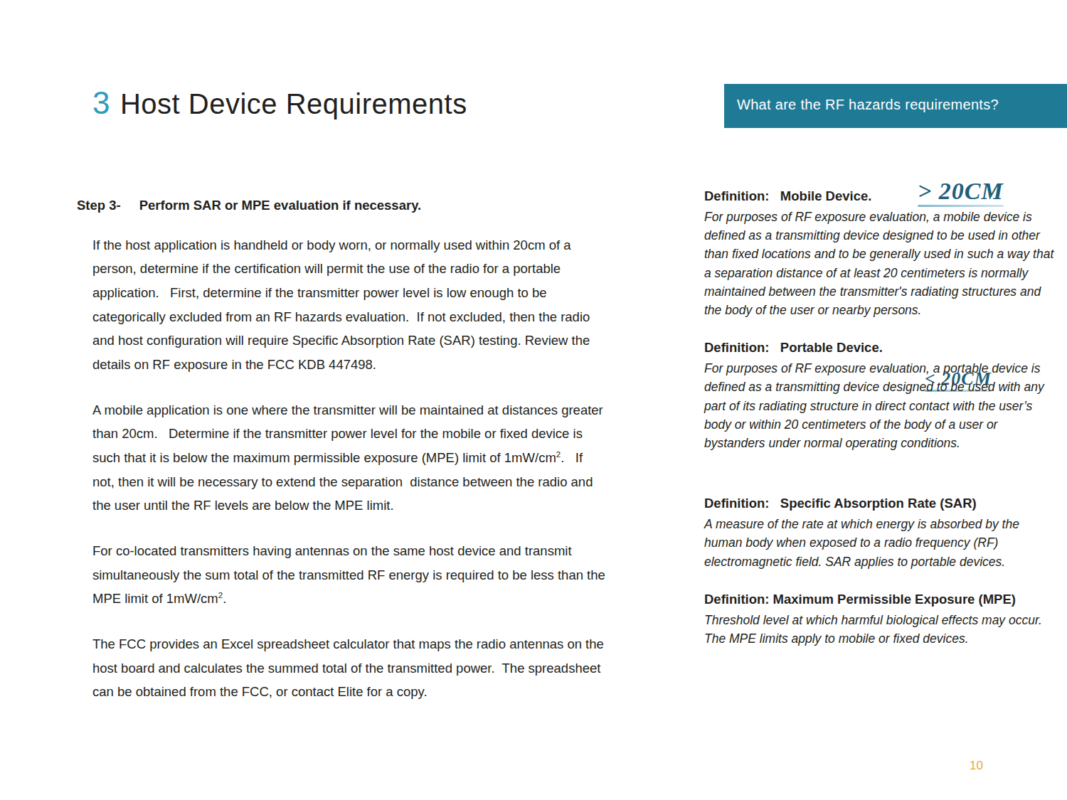3 Host Device Requirements
What are the RF hazards requirements?
Step 3-Perform SAR or MPE evaluation if necessary.
If the host application is handheld or body worn, or normally used within 20cm of a person, determine if the certification will permit the use of the radio for a portable application. First, determine if the transmitter power level is low enough to be categorically excluded from an RF hazards evaluation. If not excluded, then the radio and host configuration will require Specific Absorption Rate (SAR) testing. Review the details on RF exposure in the FCC KDB 447498.
A mobile application is one where the transmitter will be maintained at distances greater than 20cm. Determine if the transmitter power level for the mobile or fixed device is such that it is below the maximum permissible exposure (MPE) limit of 1mW/cm2. If not, then it will be necessary to extend the separation distance between the radio and the user until the RF levels are below the MPE limit.
For co-located transmitters having antennas on the same host device and transmit simultaneously the sum total of the transmitted RF energy is required to be less than the MPE limit of 1mW/cm2.
The FCC provides an Excel spreadsheet calculator that maps the radio antennas on the host board and calculates the summed total of the transmitted power. The spreadsheet can be obtained from the FCC, or contact Elite for a copy.
> 20CM
< 20CM
Definition: Mobile Device.
For purposes of RF exposure evaluation, a mobile device is defined as a transmitting device designed to be used in other than fixed locations and to be generally used in such a way that a separation distance of at least 20 centimeters is normally maintained between the transmitter's radiating structures and the body of the user or nearby persons.
Definition: Portable Device.
For purposes of RF exposure evaluation, a portable device is defined as a transmitting device designed to be used with any part of its radiating structure in direct contact with the user’s body or within 20 centimeters of the body of a user or bystanders under normal operating conditions.
Definition: Specific Absorption Rate (SAR)
A measure of the rate at which energy is absorbed by the human body when exposed to a radio frequency (RF) electromagnetic field. SAR applies to portable devices.
Definition: Maximum Permissible Exposure (MPE)
Threshold level at which harmful biological effects may occur. The MPE limits apply to mobile or fixed devices.
10